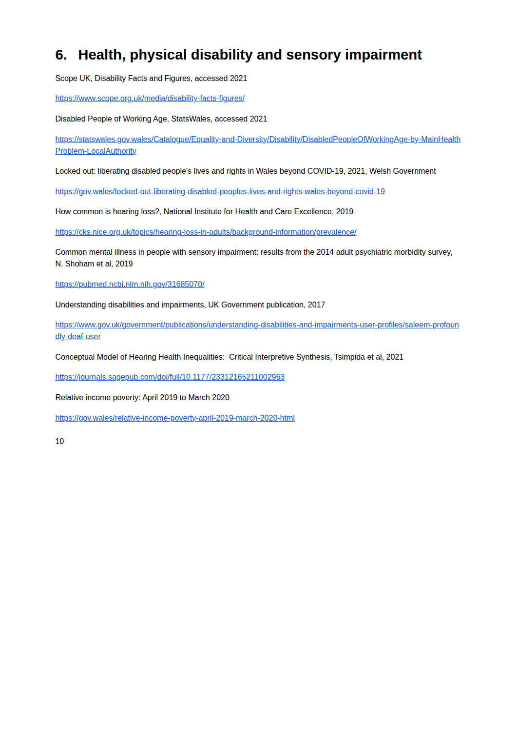6. Health, physical disability and sensory impairment
Scope UK, Disability Facts and Figures, accessed 2021
https://www.scope.org.uk/media/disability-facts-figures/
Disabled People of Working Age, StatsWales, accessed 2021
https://statswales.gov.wales/Catalogue/Equality-and-Diversity/Disability/DisabledPeopleOfWorkingAge-by-MainHealthProblem-LocalAuthority
Locked out: liberating disabled people's lives and rights in Wales beyond COVID-19, 2021, Welsh Government
https://gov.wales/locked-out-liberating-disabled-peoples-lives-and-rights-wales-beyond-covid-19
How common is hearing loss?, National Institute for Health and Care Excellence, 2019
https://cks.nice.org.uk/topics/hearing-loss-in-adults/background-information/prevalence/
Common mental illness in people with sensory impairment: results from the 2014 adult psychiatric morbidity survey, N. Shoham et al, 2019
https://pubmed.ncbi.nlm.nih.gov/31685070/
Understanding disabilities and impairments, UK Government publication, 2017
https://www.gov.uk/government/publications/understanding-disabilities-and-impairments-user-profiles/saleem-profoundly-deaf-user
Conceptual Model of Hearing Health Inequalities: Critical Interpretive Synthesis, Tsimpida et al, 2021
https://journals.sagepub.com/doi/full/10.1177/23312165211002963
Relative income poverty: April 2019 to March 2020
https://gov.wales/relative-income-poverty-april-2019-march-2020-html
10